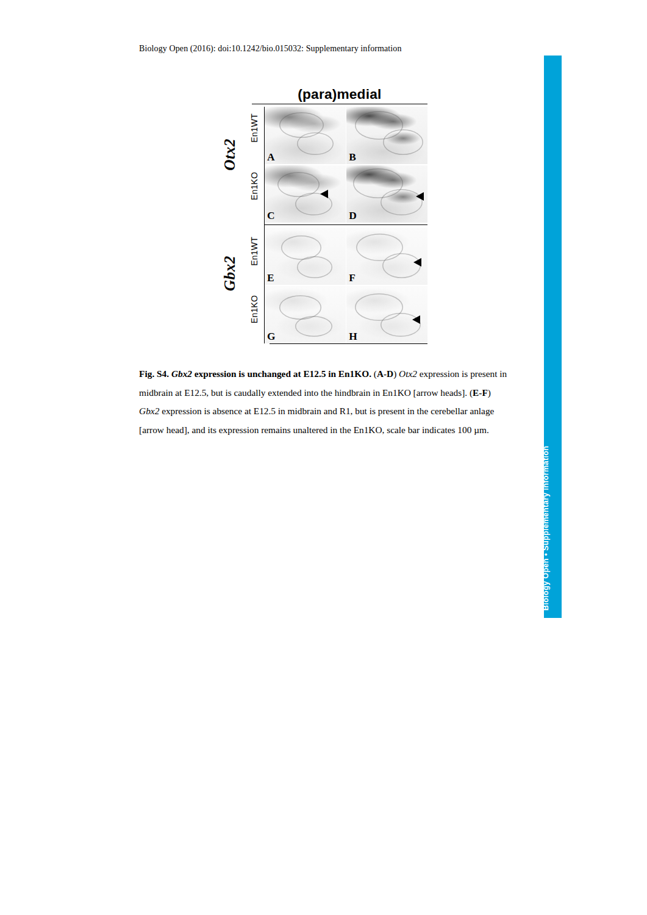Biology Open (2016): doi:10.1242/bio.015032: Supplementary information
(para)medial
Otx2
Gbx2
En1WT
En1KO
En1WT
En1KO
A -
B
C
D
E
F
G
H
Fig. S4. Gbx2 expression is unchanged at E12.5 in En1KO. (A-D) Otx2 expression is present in midbrain at E12.5, but is caudally extended into the hindbrain in En1KO [arrow heads]. (E-F) Gbx2 expression is absence at E12.5 in midbrain and R1, but is present in the cerebellar anlage [arrow head], and its expression remains unaltered in the En1KO, scale bar indicates 100 µm.
Biology Open • Supplementary information